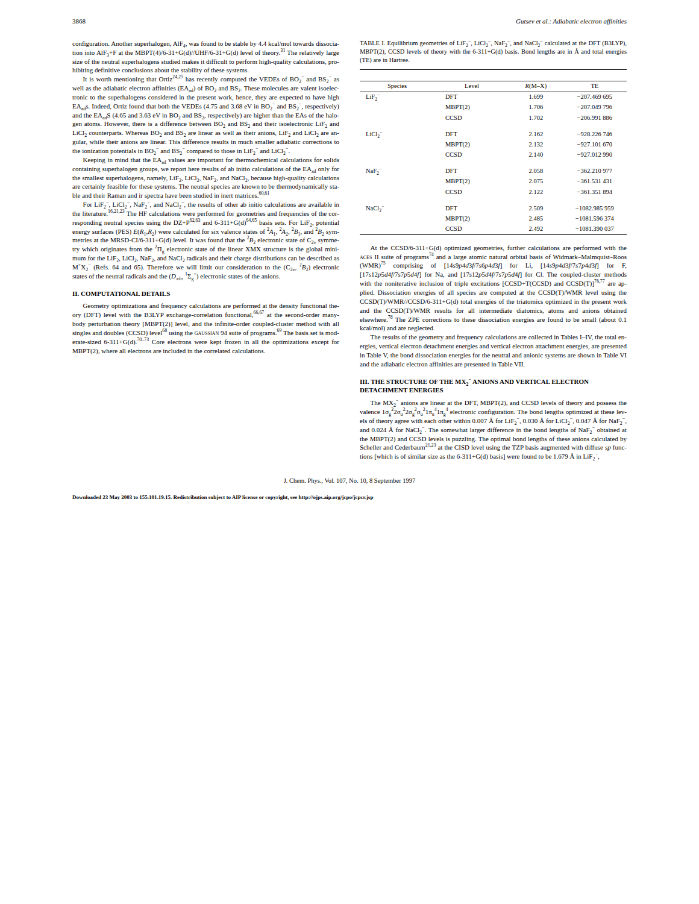3868
Gutsev et al.: Adiabatic electron affinities
configuration. Another superhalogen, AlF4, was found to be stable by 4.4 kcal/mol towards dissociation into AlF3+F at the MBPT(4)/6-31+G(d)//UHF/6-31+G(d) level of theory.31 The relatively large size of the neutral superhalogens studied makes it difficult to perform high-quality calculations, prohibiting definitive conclusions about the stability of these systems.
It is worth mentioning that Ortiz24,25 has recently computed the VEDEs of BO2− and BS2− as well as the adiabatic electron affinities (EAad) of BO2 and BS2. These molecules are valent isoelectronic to the superhalogens considered in the present work, hence, they are expected to have high EAads. Indeed, Ortiz found that both the VEDEs (4.75 and 3.68 eV in BO2− and BS2−, respectively) and the EAadS (4.65 and 3.63 eV in BO2 and BS2, respectively) are higher than the EAs of the halogen atoms. However, there is a difference between BO2 and BS2 and their isoelectronic LiF2 and LiCl2 counterparts. Whereas BO2 and BS2 are linear as well as their anions, LiF2 and LiCl2 are angular, while their anions are linear. This difference results in much smaller adiabatic corrections to the ionization potentials in BO2− and BS2− compared to those in LiF2− and LiCl2−.
Keeping in mind that the EAad values are important for thermochemical calculations for solids containing superhalogen groups, we report here results of ab initio calculations of the EAad only for the smallest superhalogens, namely, LiF2, LiCl2, NaF2, and NaCl2, because high-quality calculations are certainly feasible for these systems. The neutral species are known to be thermodynamically stable and their Raman and ir spectra have been studied in inert matrices.60,61
For LiF2−, LiCl2−, NaF2−, and NaCl2−, the results of other ab initio calculations are available in the literature.16,21,23 The HF calculations were performed for geometries and frequencies of the corresponding neutral species using the DZ+P62,63 and 6-311+G(d)64,65 basis sets. For LiF2, potential energy surfaces (PES) E(R1,R2) were calculated for six valence states of 2A1, 2A2, 2B1, and 2B2 symmetries at the MRSD-CI/6-311+G(d) level. It was found that the 2B2 electronic state of C2v symmetry which originates from the 2Πg electronic state of the linear XMX structure is the global minimum for the LiF2, LiCl2, NaF2, and NaCl2 radicals and their charge distributions can be described as M+X2− (Refs. 64 and 65). Therefore we will limit our consideration to the (C2v, 2B2) electronic states of the neutral radicals and the (D∞h, 1Σg+) electronic states of the anions.
II. COMPUTATIONAL DETAILS
Geometry optimizations and frequency calculations are performed at the density functional theory (DFT) level with the B3LYP exchange-correlation functional,66,67 at the second-order many-body perturbation theory [MBPT(2)] level, and the infinite-order coupled-cluster method with all singles and doubles (CCSD) level68 using the gaussian 94 suite of programs.69 The basis set is moderate-sized 6-311+G(d).70–73 Core electrons were kept frozen in all the optimizations except for MBPT(2), where all electrons are included in the correlated calculations.
TABLE I. Equilibrium geometries of LiF2−, LiCl2−, NaF2−, and NaCl2− calculated at the DFT (B3LYP), MBPT(2), CCSD levels of theory with the 6-311+G(d) basis. Bond lengths are in Å and total energies (TE) are in Hartree.
| Species | Level | R (M–X) | TE |
| --- | --- | --- | --- |
| LiF 2 − | DFT | 1.699 | −207.469 695 |
| | MBPT(2) | 1.706 | −207.049 796 |
| | CCSD | 1.702 | −206.991 886 |
| LiCl 2 − | DFT | 2.162 | −928.226 746 |
| | MBPT(2) | 2.132 | −927.101 670 |
| | CCSD | 2.140 | −927.012 990 |
| NaF 2 − | DFT | 2.058 | −362.210 977 |
| | MBPT(2) | 2.075 | −361.531 431 |
| | CCSD | 2.122 | −361.351 894 |
| NaCl 2 − | DFT | 2.509 | −1082.985 959 |
| | MBPT(2) | 2.485 | −1081.596 374 |
| | CCSD | 2.492 | −1081.390 037 |
At the CCSD/6-311+G(d) optimized geometries, further calculations are performed with the aces II suite of programs74 and a large atomic natural orbital basis of Widmark–Malmquist–Roos (WMR)75 comprising of [14s9p4d3f/7s6p4d3f] for Li, [14s9p4d3f/7s7p4d3f] for F, [17s12p5d4f/7s7p5d4f] for Na, and [17s12p5d4f/7s7p5d4f] for Cl. The coupled-cluster methods with the noniterative inclusion of triple excitations [CCSD+T(CCSD) and CCSD(T)]76,77 are applied. Dissociation energies of all species are computed at the CCSD(T)/WMR level using the CCSD(T)/WMR//CCSD/6-311+G(d) total energies of the triatomics optimized in the present work and the CCSD(T)/WMR results for all intermediate diatomics, atoms and anions obtained elsewhere.78 The ZPE corrections to these dissociation energies are found to be small (about 0.1 kcal/mol) and are neglected.
The results of the geometry and frequency calculations are collected in Tables I–IV, the total energies, vertical electron detachment energies and vertical electron attachment energies, are presented in Table V, the bond dissociation energies for the neutral and anionic systems are shown in Table VI and the adiabatic electron affinities are presented in Table VII.
III. THE STRUCTURE OF THE MX2− ANIONS AND VERTICAL ELECTRON DETACHMENT ENERGIES
The MX2− anions are linear at the DFT, MBPT(2), and CCSD levels of theory and possess the valence 1σg22σu22σg2σu21πu41πg4 electronic configuration. The bond lengths optimized at these levels of theory agree with each other within 0.007 Å for LiF2−, 0.030 Å for LiCl2−, 0.047 Å for NaF2−, and 0.024 Å for NaCl2−. The somewhat larger difference in the bond lengths of NaF2− obtained at the MBPT(2) and CCSD levels is puzzling. The optimal bond lengths of these anions calculated by Scheller and Cederbaum21,23 at the CISD level using the TZP basis augmented with diffuse sp functions [which is of similar size as the 6-311+G(d) basis] were found to be 1.679 Å in LiF2−,
J. Chem. Phys., Vol. 107, No. 10, 8 September 1997
Downloaded 23 May 2003 to 155.101.19.15. Redistribution subject to AIP license or copyright, see http://ojps.aip.org/jcpo/jcpcr.jsp